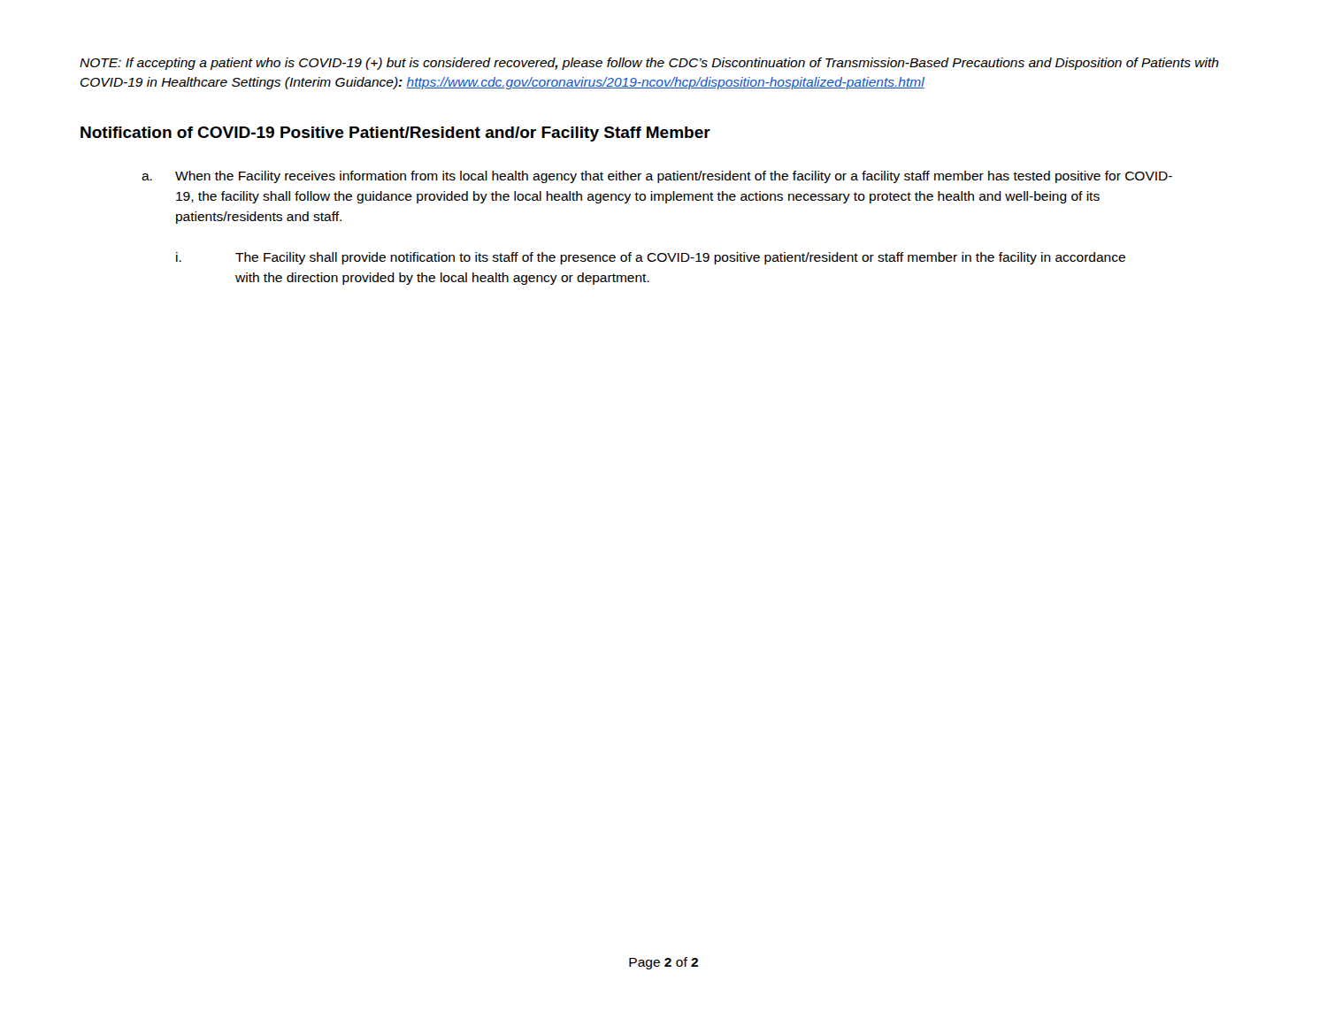NOTE: If accepting a patient who is COVID-19 (+) but is considered recovered, please follow the CDC’s Discontinuation of Transmission-Based Precautions and Disposition of Patients with COVID-19 in Healthcare Settings (Interim Guidance): https://www.cdc.gov/coronavirus/2019-ncov/hcp/disposition-hospitalized-patients.html
Notification of COVID-19 Positive Patient/Resident and/or Facility Staff Member
a.
When the Facility receives information from its local health agency that either a patient/resident of the facility or a facility staff member has tested positive for COVID-19, the facility shall follow the guidance provided by the local health agency to implement the actions necessary to protect the health and well-being of its patients/residents and staff.
i.
The Facility shall provide notification to its staff of the presence of a COVID-19 positive patient/resident or staff member in the facility in accordance with the direction provided by the local health agency or department.
Page 2 of 2